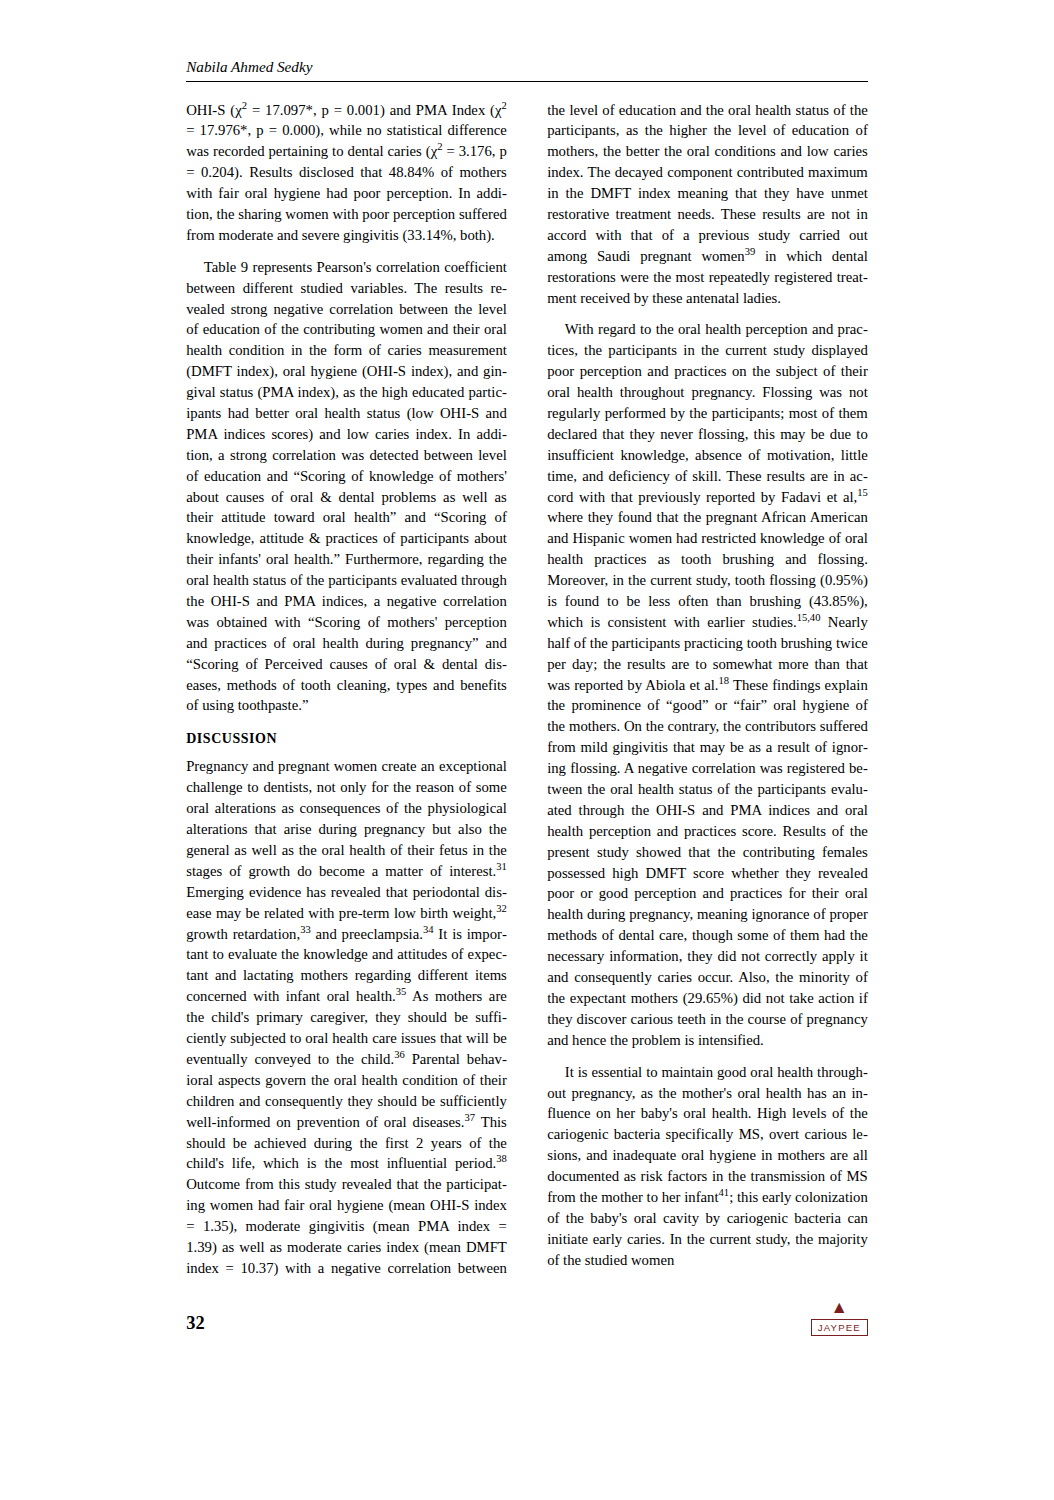Nabila Ahmed Sedky
OHI-S (χ2 = 17.097*, p = 0.001) and PMA Index (χ2 = 17.976*, p = 0.000), while no statistical difference was recorded pertaining to dental caries (χ2 = 3.176, p = 0.204). Results disclosed that 48.84% of mothers with fair oral hygiene had poor perception. In addition, the sharing women with poor perception suffered from moderate and severe gingivitis (33.14%, both).
Table 9 represents Pearson's correlation coefficient between different studied variables. The results revealed strong negative correlation between the level of education of the contributing women and their oral health condition in the form of caries measurement (DMFT index), oral hygiene (OHI-S index), and gingival status (PMA index), as the high educated participants had better oral health status (low OHI-S and PMA indices scores) and low caries index. In addition, a strong correlation was detected between level of education and “Scoring of knowledge of mothers' about causes of oral & dental problems as well as their attitude toward oral health” and “Scoring of knowledge, attitude & practices of participants about their infants' oral health.” Furthermore, regarding the oral health status of the participants evaluated through the OHI-S and PMA indices, a negative correlation was obtained with “Scoring of mothers' perception and practices of oral health during pregnancy” and “Scoring of Perceived causes of oral & dental diseases, methods of tooth cleaning, types and benefits of using toothpaste.”
DISCUSSION
Pregnancy and pregnant women create an exceptional challenge to dentists, not only for the reason of some oral alterations as consequences of the physiological alterations that arise during pregnancy but also the general as well as the oral health of their fetus in the stages of growth do become a matter of interest.31 Emerging evidence has revealed that periodontal disease may be related with pre-term low birth weight,32 growth retardation,33 and preeclampsia.34 It is important to evaluate the knowledge and attitudes of expectant and lactating mothers regarding different items concerned with infant oral health.35 As mothers are the child's primary caregiver, they should be sufficiently subjected to oral health care issues that will be eventually conveyed to the child.36 Parental behavioral aspects govern the oral health condition of their children and consequently they should be sufficiently well-informed on prevention of oral diseases.37 This should be achieved during the first 2 years of the child's life, which is the most influential period.38 Outcome from this study revealed that the participating women had fair oral hygiene (mean OHI-S index = 1.35), moderate gingivitis (mean PMA index = 1.39) as well as moderate caries index (mean DMFT index = 10.37) with a negative correlation between the level of education and the oral health status of the participants, as the higher the level of education of mothers, the better the oral conditions and low caries index. The decayed component contributed maximum in the DMFT index meaning that they have unmet restorative treatment needs. These results are not in accord with that of a previous study carried out among Saudi pregnant women39 in which dental restorations were the most repeatedly registered treatment received by these antenatal ladies.
With regard to the oral health perception and practices, the participants in the current study displayed poor perception and practices on the subject of their oral health throughout pregnancy. Flossing was not regularly performed by the participants; most of them declared that they never flossing, this may be due to insufficient knowledge, absence of motivation, little time, and deficiency of skill. These results are in accord with that previously reported by Fadavi et al,15 where they found that the pregnant African American and Hispanic women had restricted knowledge of oral health practices as tooth brushing and flossing. Moreover, in the current study, tooth flossing (0.95%) is found to be less often than brushing (43.85%), which is consistent with earlier studies.15,40 Nearly half of the participants practicing tooth brushing twice per day; the results are to somewhat more than that was reported by Abiola et al.18 These findings explain the prominence of “good” or “fair” oral hygiene of the mothers. On the contrary, the contributors suffered from mild gingivitis that may be as a result of ignoring flossing. A negative correlation was registered between the oral health status of the participants evaluated through the OHI-S and PMA indices and oral health perception and practices score. Results of the present study showed that the contributing females possessed high DMFT score whether they revealed poor or good perception and practices for their oral health during pregnancy, meaning ignorance of proper methods of dental care, though some of them had the necessary information, they did not correctly apply it and consequently caries occur. Also, the minority of the expectant mothers (29.65%) did not take action if they discover carious teeth in the course of pregnancy and hence the problem is intensified.
It is essential to maintain good oral health throughout pregnancy, as the mother's oral health has an influence on her baby's oral health. High levels of the cariogenic bacteria specifically MS, overt carious lesions, and inadequate oral hygiene in mothers are all documented as risk factors in the transmission of MS from the mother to her infant41; this early colonization of the baby's oral cavity by cariogenic bacteria can initiate early caries. In the current study, the majority of the studied women
32
▲ JAYPEE